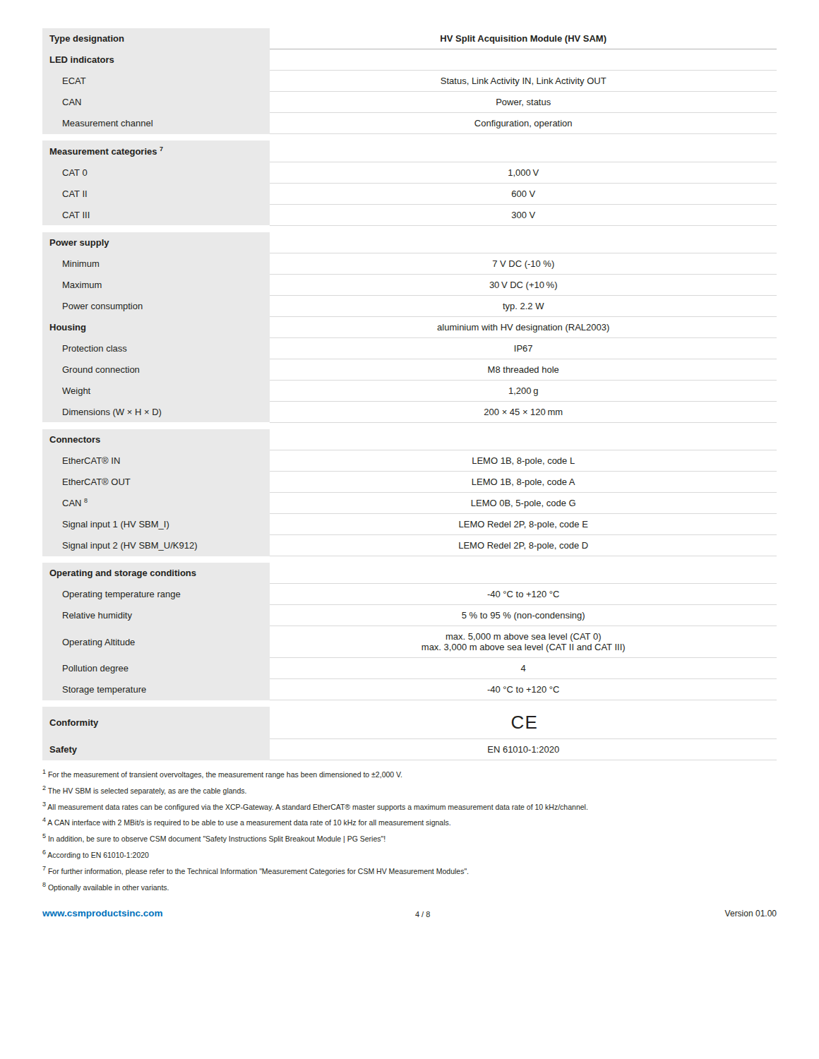| Type designation | HV Split Acquisition Module (HV SAM) |
| LED indicators | |
| ECAT | Status, Link Activity IN, Link Activity OUT |
| CAN | Power, status |
| Measurement channel | Configuration, operation |
| Measurement categories 7 | |
| CAT 0 | 1,000 V |
| CAT II | 600 V |
| CAT III | 300 V |
| Power supply | |
| Minimum | 7 V DC (-10 %) |
| Maximum | 30 V DC (+10 %) |
| Power consumption | typ. 2.2 W |
| Housing | aluminium with HV designation (RAL2003) |
| Protection class | IP67 |
| Ground connection | M8 threaded hole |
| Weight | 1,200 g |
| Dimensions (W × H × D) | 200 × 45 × 120 mm |
| Connectors | |
| EtherCAT® IN | LEMO 1B, 8-pole, code L |
| EtherCAT® OUT | LEMO 1B, 8-pole, code A |
| CAN 8 | LEMO 0B, 5-pole, code G |
| Signal input 1 (HV SBM_I) | LEMO Redel 2P, 8-pole, code E |
| Signal input 2 (HV SBM_U/K912) | LEMO Redel 2P, 8-pole, code D |
| Operating and storage conditions | |
| Operating temperature range | -40 °C to +120 °C |
| Relative humidity | 5 % to 95 % (non-condensing) |
| Operating Altitude | max. 5,000 m above sea level (CAT 0) max. 3,000 m above sea level (CAT II and CAT III) |
| Pollution degree | 4 |
| Storage temperature | -40 °C to +120 °C |
| Conformity | C E |
| Safety | EN 61010-1:2020 |
1 For the measurement of transient overvoltages, the measurement range has been dimensioned to ±2,000 V.
2 The HV SBM is selected separately, as are the cable glands.
3 All measurement data rates can be configured via the XCP-Gateway. A standard EtherCAT® master supports a maximum measurement data rate of 10 kHz/channel.
4 A CAN interface with 2 MBit/s is required to be able to use a measurement data rate of 10 kHz for all measurement signals.
5 In addition, be sure to observe CSM document "Safety Instructions Split Breakout Module | PG Series"!
6 According to EN 61010-1:2020
7 For further information, please refer to the Technical Information "Measurement Categories for CSM HV Measurement Modules".
8 Optionally available in other variants.
www.csmproductsinc.com 4 / 8 Version 01.00